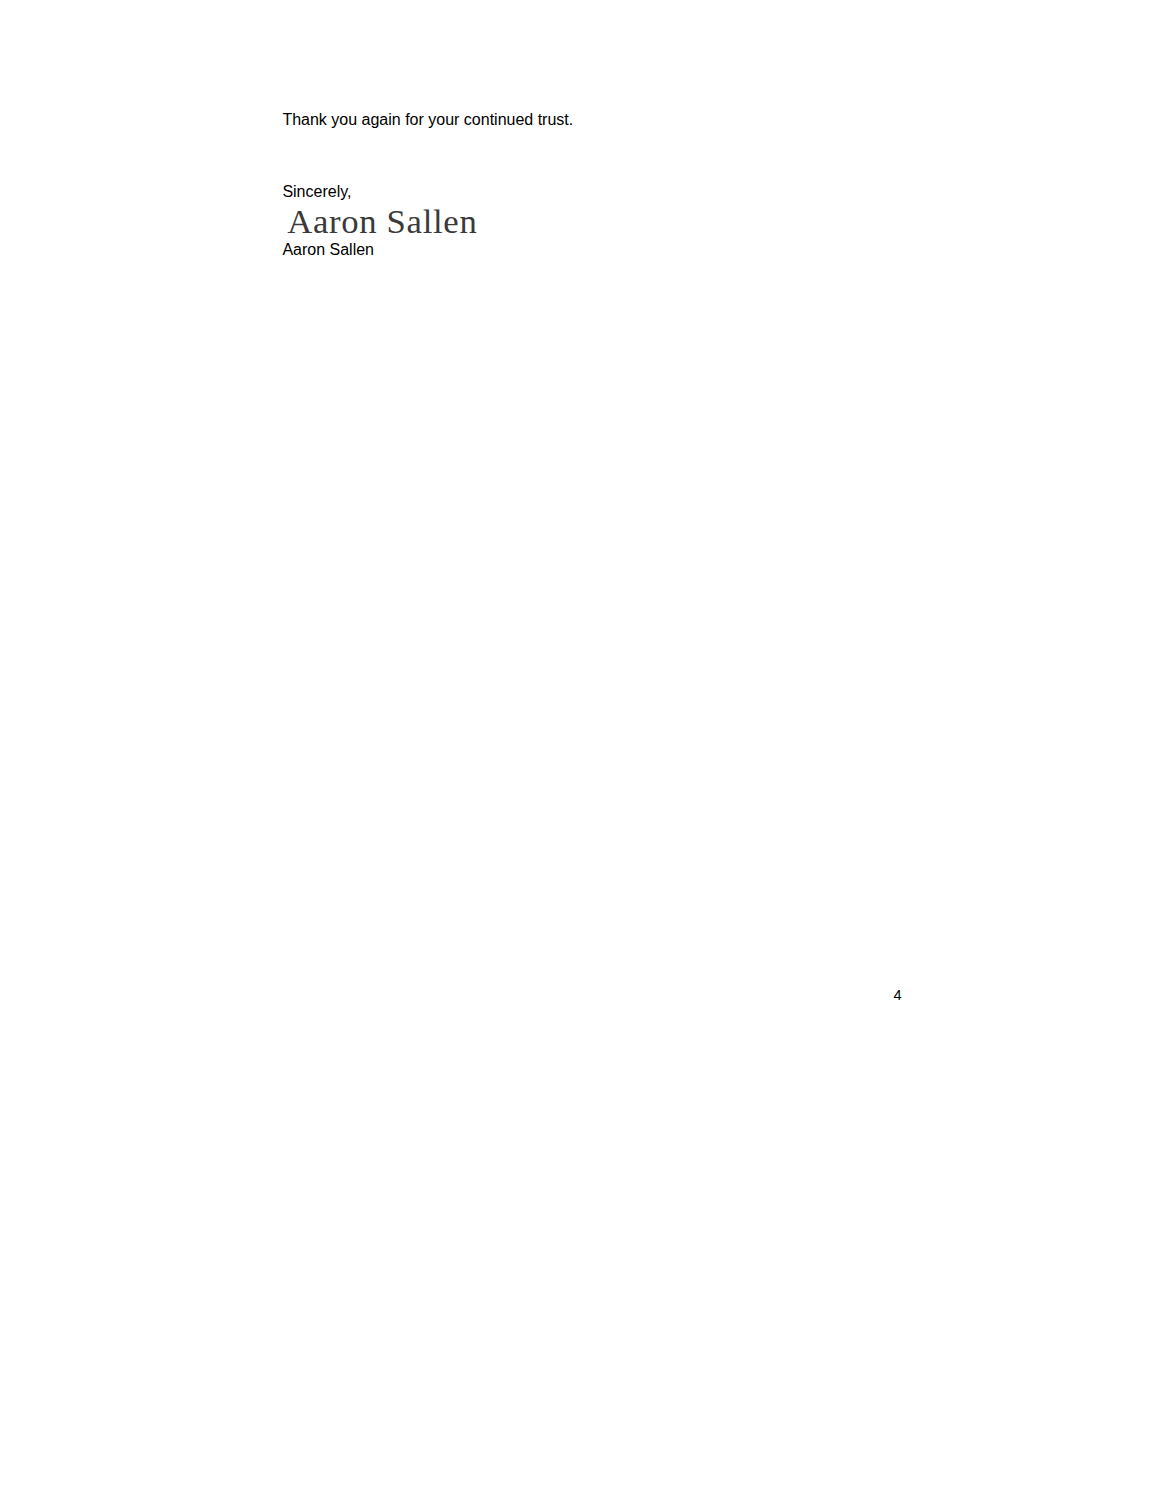Thank you again for your continued trust.
Sincerely,
Aaron Sallen
Aaron Sallen
4